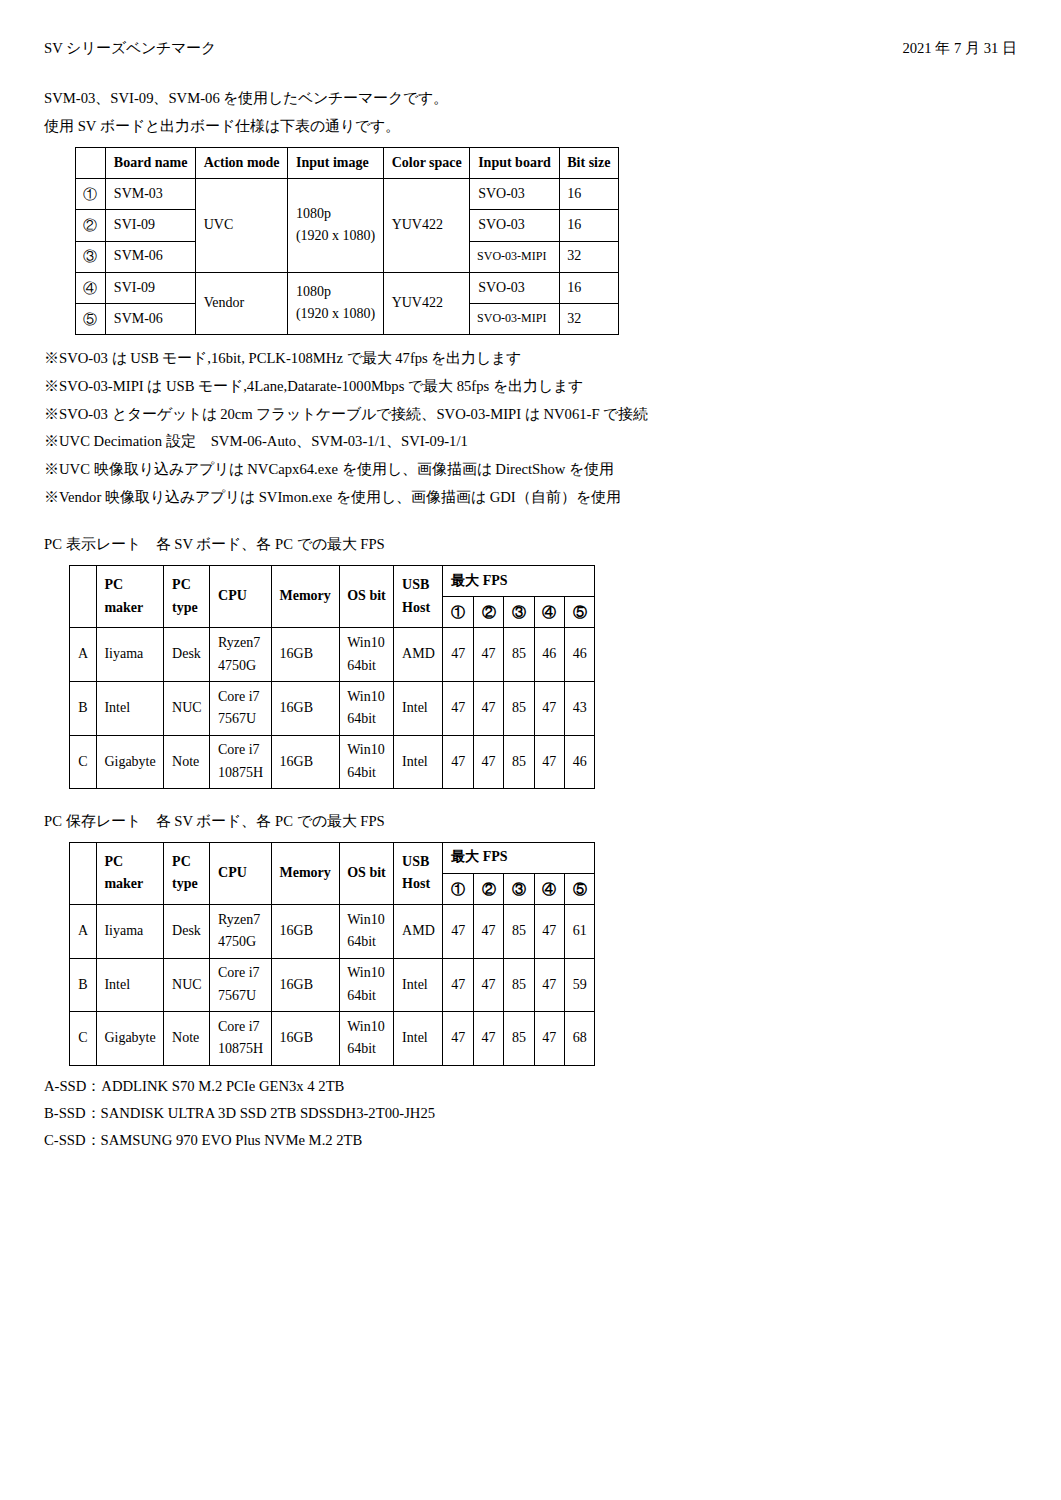SV シリーズベンチマーク
2021 年 7 月 31 日
SVM-03、SVI-09、SVM-06 を使用したベンチーマークです。
使用 SV ボードと出力ボード仕様は下表の通りです。
| | Board name | Action mode | Input image | Color space | Input board | Bit size |
| --- | --- | --- | --- | --- | --- | --- |
| ① | SVM-03 | UVC | 1080p (1920 x 1080) | YUV422 | SVO-03 | 16 |
| ② | SVI-09 | SVO-03 | 16 |
| ③ | SVM-06 | SVO-03-MIPI | 32 |
| ④ | SVI-09 | Vendor | 1080p (1920 x 1080) | YUV422 | SVO-03 | 16 |
| ⑤ | SVM-06 | SVO-03-MIPI | 32 |
※SVO-03 は USB モード,16bit, PCLK-108MHz で最大 47fps を出力します
※SVO-03-MIPI は USB モード,4Lane,Datarate-1000Mbps で最大 85fps を出力します
※SVO-03 とターゲットは 20cm フラットケーブルで接続、SVO-03-MIPI は NV061-F で接続
※UVC Decimation 設定　SVM-06-Auto、SVM-03-1/1、SVI-09-1/1
※UVC 映像取り込みアプリは NVCapx64.exe を使用し、画像描画は DirectShow を使用
※Vendor 映像取り込みアプリは SVImon.exe を使用し、画像描画は GDI（自前）を使用
PC 表示レート　各 SV ボード、各 PC での最大 FPS
| | PC maker | PC type | CPU | Memory | OS bit | USB Host | 最大 FPS |
| --- | --- | --- | --- | --- | --- | --- | --- |
| ① | ② | ③ | ④ | ⑤ |
| A | Iiyama | Desk | Ryzen7 4750G | 16GB | Win10 64bit | AMD | 47 | 47 | 85 | 46 | 46 |
| B | Intel | NUC | Core i7 7567U | 16GB | Win10 64bit | Intel | 47 | 47 | 85 | 47 | 43 |
| C | Gigabyte | Note | Core i7 10875H | 16GB | Win10 64bit | Intel | 47 | 47 | 85 | 47 | 46 |
PC 保存レート　各 SV ボード、各 PC での最大 FPS
| | PC maker | PC type | CPU | Memory | OS bit | USB Host | 最大 FPS |
| --- | --- | --- | --- | --- | --- | --- | --- |
| ① | ② | ③ | ④ | ⑤ |
| A | Iiyama | Desk | Ryzen7 4750G | 16GB | Win10 64bit | AMD | 47 | 47 | 85 | 47 | 61 |
| B | Intel | NUC | Core i7 7567U | 16GB | Win10 64bit | Intel | 47 | 47 | 85 | 47 | 59 |
| C | Gigabyte | Note | Core i7 10875H | 16GB | Win10 64bit | Intel | 47 | 47 | 85 | 47 | 68 |
A-SSD：ADDLINK S70 M.2 PCIe GEN3x 4 2TB
B-SSD：SANDISK ULTRA 3D SSD 2TB SDSSDH3-2T00-JH25
C-SSD：SAMSUNG 970 EVO Plus NVMe M.2 2TB